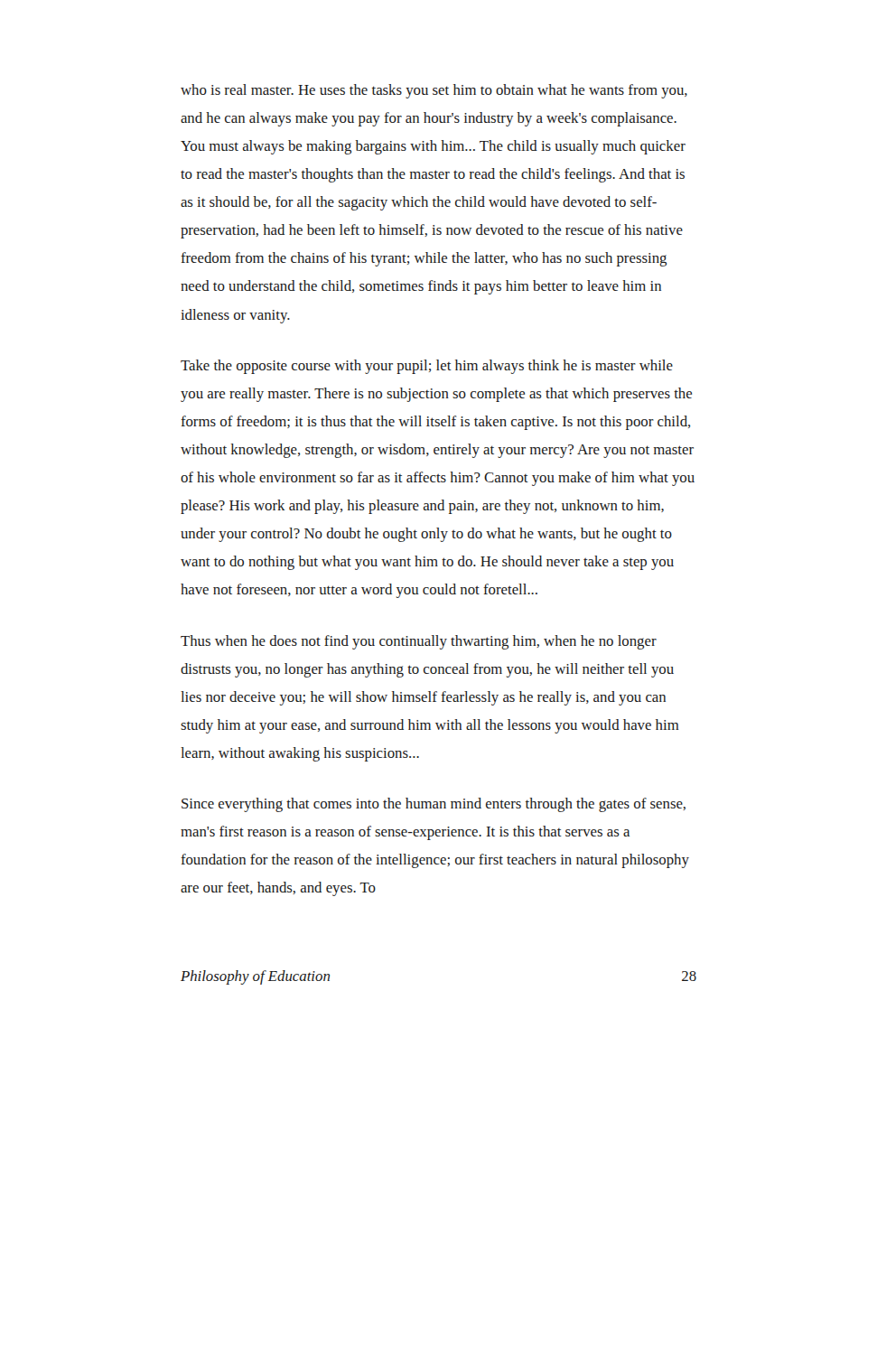who is real master. He uses the tasks you set him to obtain what he wants from you, and he can always make you pay for an hour's industry by a week's complaisance. You must always be making bargains with him... The child is usually much quicker to read the master's thoughts than the master to read the child's feelings. And that is as it should be, for all the sagacity which the child would have devoted to self-preservation, had he been left to himself, is now devoted to the rescue of his native freedom from the chains of his tyrant; while the latter, who has no such pressing need to understand the child, sometimes finds it pays him better to leave him in idleness or vanity.
Take the opposite course with your pupil; let him always think he is master while you are really master. There is no subjection so complete as that which preserves the forms of freedom; it is thus that the will itself is taken captive. Is not this poor child, without knowledge, strength, or wisdom, entirely at your mercy? Are you not master of his whole environment so far as it affects him? Cannot you make of him what you please? His work and play, his pleasure and pain, are they not, unknown to him, under your control? No doubt he ought only to do what he wants, but he ought to want to do nothing but what you want him to do. He should never take a step you have not foreseen, nor utter a word you could not foretell...
Thus when he does not find you continually thwarting him, when he no longer distrusts you, no longer has anything to conceal from you, he will neither tell you lies nor deceive you; he will show himself fearlessly as he really is, and you can study him at your ease, and surround him with all the lessons you would have him learn, without awaking his suspicions...
Since everything that comes into the human mind enters through the gates of sense, man's first reason is a reason of sense-experience. It is this that serves as a foundation for the reason of the intelligence; our first teachers in natural philosophy are our feet, hands, and eyes. To
Philosophy of Education 28